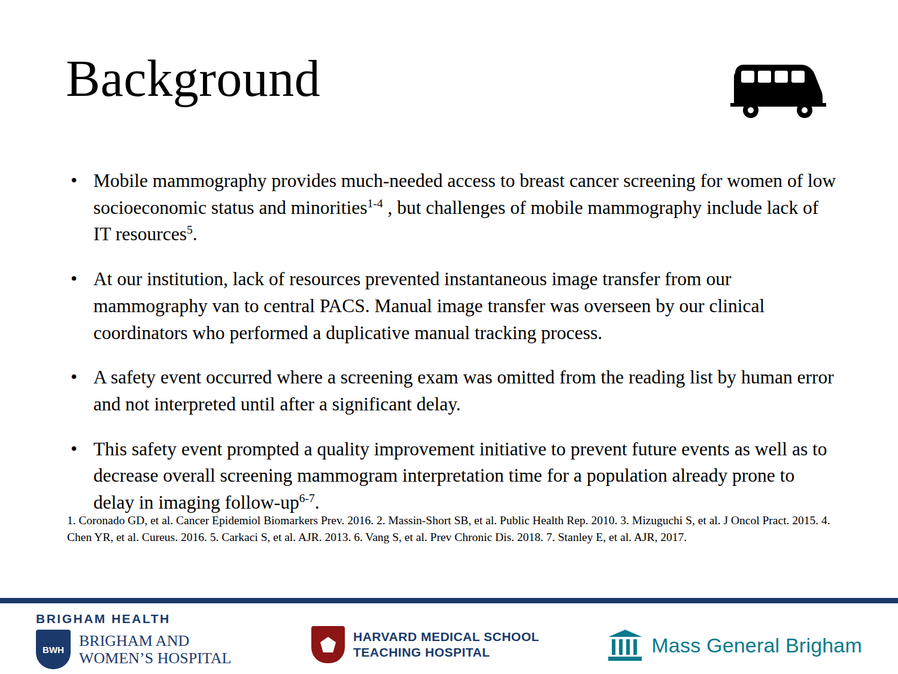Background
Mobile mammography provides much-needed access to breast cancer screening for women of low socioeconomic status and minorities1-4 , but challenges of mobile mammography include lack of IT resources5.
At our institution, lack of resources prevented instantaneous image transfer from our mammography van to central PACS. Manual image transfer was overseen by our clinical coordinators who performed a duplicative manual tracking process.
A safety event occurred where a screening exam was omitted from the reading list by human error and not interpreted until after a significant delay.
This safety event prompted a quality improvement initiative to prevent future events as well as to decrease overall screening mammogram interpretation time for a population already prone to delay in imaging follow-up6-7.
1. Coronado GD, et al. Cancer Epidemiol Biomarkers Prev. 2016. 2. Massin-Short SB, et al. Public Health Rep. 2010. 3. Mizuguchi S, et al. J Oncol Pract. 2015. 4. Chen YR, et al. Cureus. 2016. 5. Carkaci S, et al. AJR. 2013. 6. Vang S, et al. Prev Chronic Dis. 2018. 7. Stanley E, et al. AJR, 2017.
BRIGHAM HEALTH
BWH
BRIGHAM AND
WOMEN’S HOSPITAL
HARVARD MEDICAL SCHOOL
TEACHING HOSPITAL
Mass General Brigham